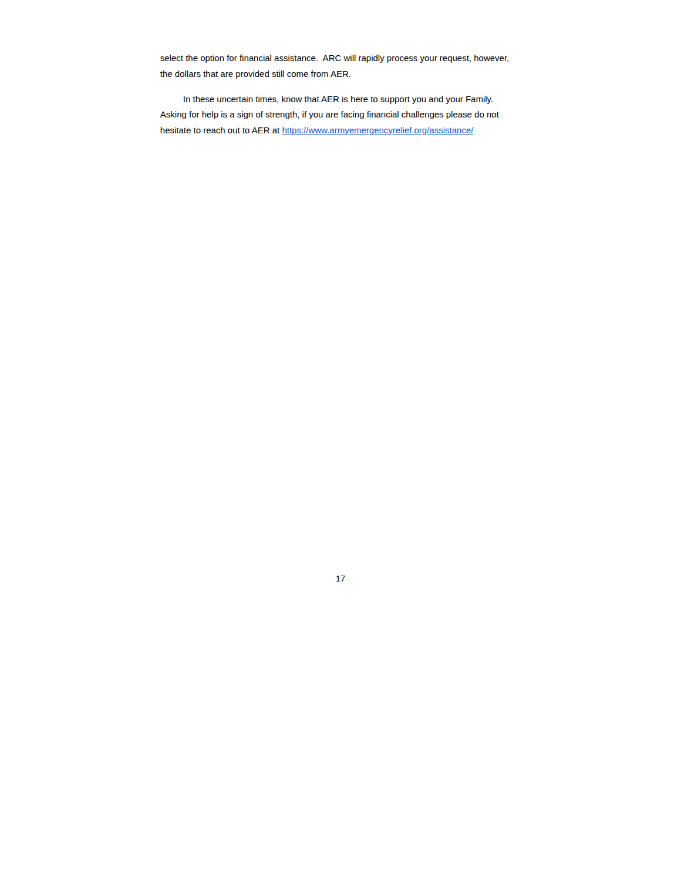select the option for financial assistance. ARC will rapidly process your request, however, the dollars that are provided still come from AER.
In these uncertain times, know that AER is here to support you and your Family. Asking for help is a sign of strength, if you are facing financial challenges please do not hesitate to reach out to AER at https://www.armyemergencyrelief.org/assistance/
17